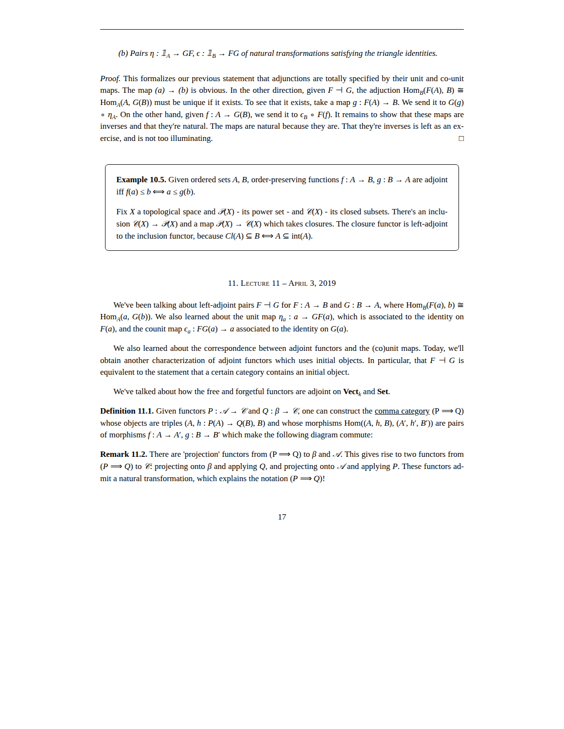(b) Pairs η : 𝟙A → GF, ϵ : 𝟙B → FG of natural transformations satisfying the triangle identities.
Proof. This formalizes our previous statement that adjunctions are totally specified by their unit and co-unit maps. The map (a) → (b) is obvious. In the other direction, given F ⊣ G, the adjuction HomB(F(A), B) ≅ HomA(A, G(B)) must be unique if it exists. To see that it exists, take a map g : F(A) → B. We send it to G(g) ∘ ηA. On the other hand, given f : A → G(B), we send it to ϵB ∘ F(f). It remains to show that these maps are inverses and that they're natural. The maps are natural because they are. That they're inverses is left as an exercise, and is not too illuminating. □
Example 10.5. Given ordered sets A, B, order-preserving functions f : A → B, g : B → A are adjoint iff f(a) ≤ b ⟺ a ≤ g(b).
Fix X a topological space and 𝒫(X) - its power set - and 𝒞(X) - its closed subsets. There's an inclusion 𝒞(X) → 𝒫(X) and a map 𝒫(X) → 𝒞(X) which takes closures. The closure functor is left-adjoint to the inclusion functor, because Cl(A) ⊆ B ⟺ A ⊆ int(A).
11. Lecture 11 – April 3, 2019
We've been talking about left-adjoint pairs F ⊣ G for F : A → B and G : B → A, where HomB(F(a), b) ≅ HomA(a, G(b)). We also learned about the unit map ηa : a → GF(a), which is associated to the identity on F(a), and the counit map ϵa : FG(a) → a associated to the identity on G(a).
We also learned about the correspondence between adjoint functors and the (co)unit maps. Today, we'll obtain another characterization of adjoint functors which uses initial objects. In particular, that F ⊣ G is equivalent to the statement that a certain category contains an initial object.
We've talked about how the free and forgetful functors are adjoint on Vectk and Set.
Definition 11.1. Given functors P : 𝒜 → 𝒞 and Q : β → 𝒞, one can construct the comma category (P ⟹ Q) whose objects are triples (A, h : P(A) → Q(B), B) and whose morphisms Hom((A, h, B), (A′, h′, B′)) are pairs of morphisms f : A → A′, g : B → B′ which make the following diagram commute:
Remark 11.2. There are 'projection' functors from (P ⟹ Q) to β and 𝒜. This gives rise to two functors from (P ⟹ Q) to 𝒞: projecting onto β and applying Q, and projecting onto 𝒜 and applying P. These functors admit a natural transformation, which explains the notation (P ⟹ Q)!
17